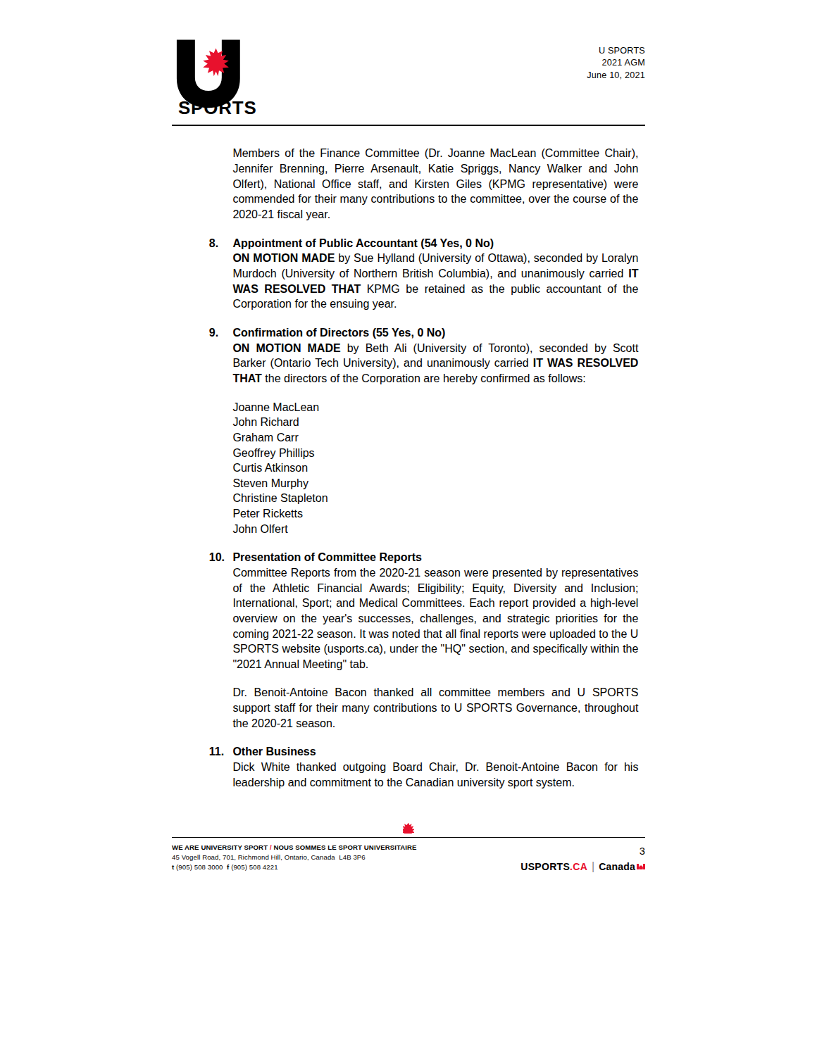SPORTS
U SPORTS
2021 AGM
June 10, 2021
Members of the Finance Committee (Dr. Joanne MacLean (Committee Chair), Jennifer Brenning, Pierre Arsenault, Katie Spriggs, Nancy Walker and John Olfert), National Office staff, and Kirsten Giles (KPMG representative) were commended for their many contributions to the committee, over the course of the 2020-21 fiscal year.
8. Appointment of Public Accountant (54 Yes, 0 No)
ON MOTION MADE by Sue Hylland (University of Ottawa), seconded by Loralyn Murdoch (University of Northern British Columbia), and unanimously carried IT WAS RESOLVED THAT KPMG be retained as the public accountant of the Corporation for the ensuing year.
9. Confirmation of Directors (55 Yes, 0 No)
ON MOTION MADE by Beth Ali (University of Toronto), seconded by Scott Barker (Ontario Tech University), and unanimously carried IT WAS RESOLVED THAT the directors of the Corporation are hereby confirmed as follows:
Joanne MacLean
John Richard
Graham Carr
Geoffrey Phillips
Curtis Atkinson
Steven Murphy
Christine Stapleton
Peter Ricketts
John Olfert
10. Presentation of Committee Reports
Committee Reports from the 2020-21 season were presented by representatives of the Athletic Financial Awards; Eligibility; Equity, Diversity and Inclusion; International, Sport; and Medical Committees. Each report provided a high-level overview on the year's successes, challenges, and strategic priorities for the coming 2021-22 season. It was noted that all final reports were uploaded to the U SPORTS website (usports.ca), under the "HQ" section, and specifically within the "2021 Annual Meeting" tab.
Dr. Benoit-Antoine Bacon thanked all committee members and U SPORTS support staff for their many contributions to U SPORTS Governance, throughout the 2020-21 season.
11. Other Business
Dick White thanked outgoing Board Chair, Dr. Benoit-Antoine Bacon for his leadership and commitment to the Canadian university sport system.
WE ARE UNIVERSITY SPORT / NOUS SOMMES LE SPORT UNIVERSITAIRE
45 Vogell Road, 701, Richmond Hill, Ontario, Canada L4B 3P6
t (905) 508 3000 f (905) 508 4221
3
USPORTS.CA | Canada